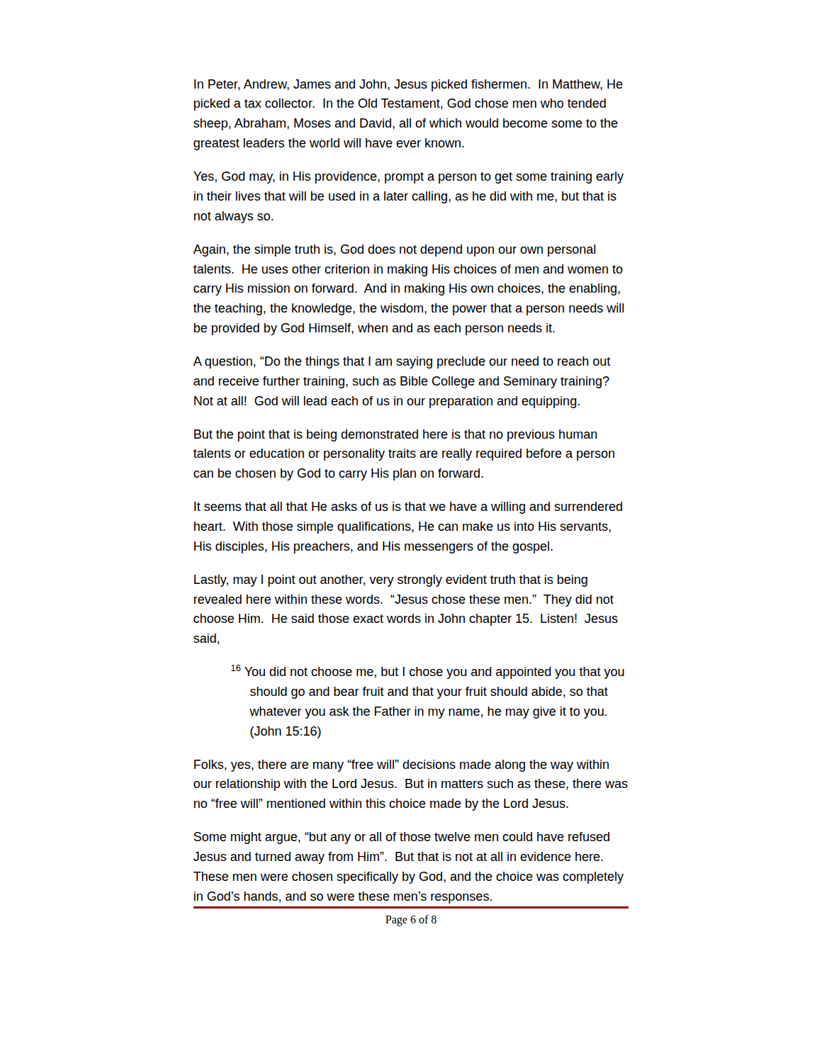In Peter, Andrew, James and John, Jesus picked fishermen. In Matthew, He picked a tax collector. In the Old Testament, God chose men who tended sheep, Abraham, Moses and David, all of which would become some to the greatest leaders the world will have ever known.
Yes, God may, in His providence, prompt a person to get some training early in their lives that will be used in a later calling, as he did with me, but that is not always so.
Again, the simple truth is, God does not depend upon our own personal talents. He uses other criterion in making His choices of men and women to carry His mission on forward. And in making His own choices, the enabling, the teaching, the knowledge, the wisdom, the power that a person needs will be provided by God Himself, when and as each person needs it.
A question, “Do the things that I am saying preclude our need to reach out and receive further training, such as Bible College and Seminary training? Not at all! God will lead each of us in our preparation and equipping.
But the point that is being demonstrated here is that no previous human talents or education or personality traits are really required before a person can be chosen by God to carry His plan on forward.
It seems that all that He asks of us is that we have a willing and surrendered heart. With those simple qualifications, He can make us into His servants, His disciples, His preachers, and His messengers of the gospel.
Lastly, may I point out another, very strongly evident truth that is being revealed here within these words. “Jesus chose these men.” They did not choose Him. He said those exact words in John chapter 15. Listen! Jesus said,
16 You did not choose me, but I chose you and appointed you that you should go and bear fruit and that your fruit should abide, so that whatever you ask the Father in my name, he may give it to you. (John 15:16)
Folks, yes, there are many “free will” decisions made along the way within our relationship with the Lord Jesus. But in matters such as these, there was no “free will” mentioned within this choice made by the Lord Jesus.
Some might argue, “but any or all of those twelve men could have refused Jesus and turned away from Him”. But that is not at all in evidence here. These men were chosen specifically by God, and the choice was completely in God’s hands, and so were these men’s responses.
Page 6 of 8